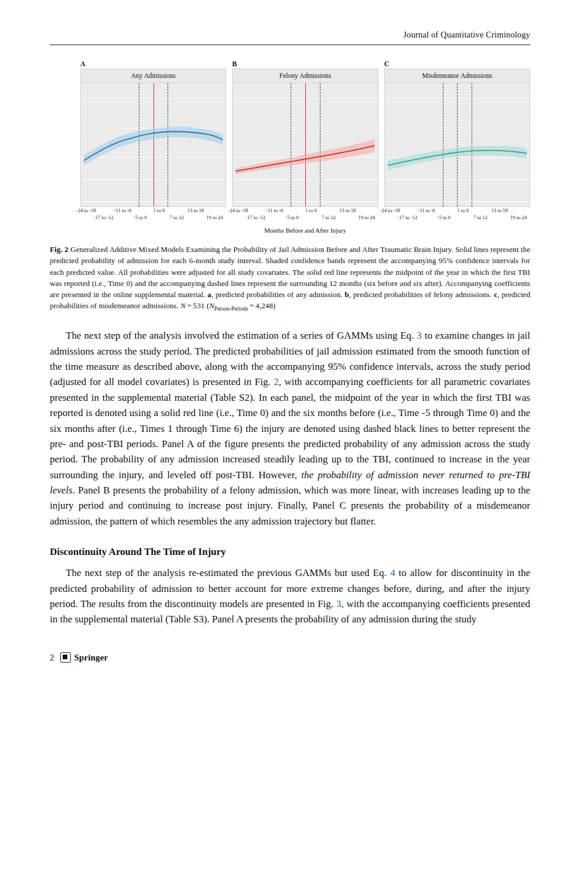Journal of Quantitative Criminology
A
Any Admissions
Probability of Admission
20.00% 15.00% 10.00% 5.00% 0.00%
-24 to -18 -17 to -12 -11 to -6 -5 to 0 1 to 6 7 to 12 13 to 18 19 to 24
B
Felony Admissions
-24 to -18 -17 to -12 -11 to -6 -5 to 0 1 to 6 7 to 12 13 to 18 19 to 24
Months Before and After Injury
C
Misdemeanor Admissions
-24 to -18 -17 to -12 -11 to -6 -5 to 0 1 to 6 7 to 12 13 to 18 19 to 24
Fig. 2 Generalized Additive Mixed Models Examining the Probability of Jail Admission Before and After Traumatic Brain Injury. Solid lines represent the predicted probability of admission for each 6-month study interval. Shaded confidence bands represent the accompanying 95% confidence intervals for each predicted value. All probabilities were adjusted for all study covariates. The solid red line represents the midpoint of the year in which the first TBI was reported (i.e., Time 0) and the accompanying dashed lines represent the surrounding 12 months (six before and six after). Accompanying coefficients are presented in the online supplemental material. a, predicted probabilities of any admission. b, predicted probabilities of felony admissions. c, predicted probabilities of misdemeanor admissions. N = 531 (NPerson-Periods = 4,248)
The next step of the analysis involved the estimation of a series of GAMMs using Eq. 3 to examine changes in jail admissions across the study period. The predicted probabilities of jail admission estimated from the smooth function of the time measure as described above, along with the accompanying 95% confidence intervals, across the study period (adjusted for all model covariates) is presented in Fig. 2, with accompanying coefficients for all parametric covariates presented in the supplemental material (Table S2). In each panel, the midpoint of the year in which the first TBI was reported is denoted using a solid red line (i.e., Time 0) and the six months before (i.e., Time -5 through Time 0) and the six months after (i.e., Times 1 through Time 6) the injury are denoted using dashed black lines to better represent the pre- and post-TBI periods. Panel A of the figure presents the predicted probability of any admission across the study period. The probability of any admission increased steadily leading up to the TBI, continued to increase in the year surrounding the injury, and leveled off post-TBI. However, the probability of admission never returned to pre-TBI levels. Panel B presents the probability of a felony admission, which was more linear, with increases leading up to the injury period and continuing to increase post injury. Finally, Panel C presents the probability of a misdemeanor admission, the pattern of which resembles the any admission trajectory but flatter.
Discontinuity Around The Time of Injury
The next step of the analysis re-estimated the previous GAMMs but used Eq. 4 to allow for discontinuity in the predicted probability of admission to better account for more extreme changes before, during, and after the injury period. The results from the discontinuity models are presented in Fig. 3, with the accompanying coefficients presented in the supplemental material (Table S3). Panel A presents the probability of any admission during the study
2 Springer